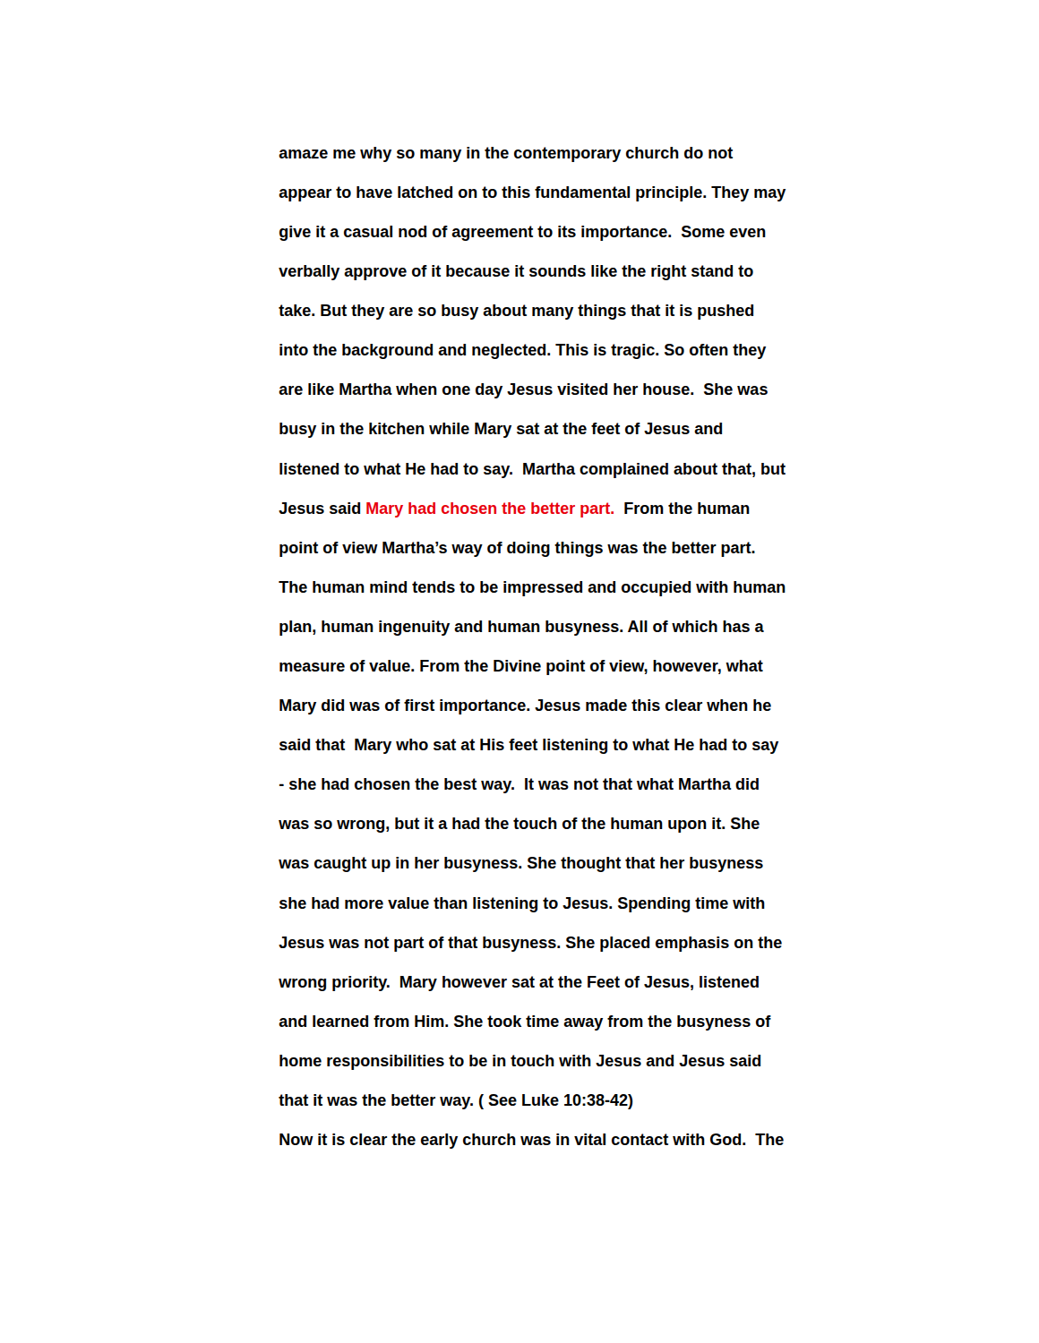amaze me why so many in the contemporary church do not appear to have latched on to this fundamental principle. They may give it a casual nod of agreement to its importance. Some even verbally approve of it because it sounds like the right stand to take. But they are so busy about many things that it is pushed into the background and neglected. This is tragic. So often they are like Martha when one day Jesus visited her house. She was busy in the kitchen while Mary sat at the feet of Jesus and listened to what He had to say. Martha complained about that, but Jesus said Mary had chosen the better part. From the human point of view Martha’s way of doing things was the better part. The human mind tends to be impressed and occupied with human plan, human ingenuity and human busyness. All of which has a measure of value. From the Divine point of view, however, what Mary did was of first importance. Jesus made this clear when he said that Mary who sat at His feet listening to what He had to say - she had chosen the best way. It was not that what Martha did was so wrong, but it a had the touch of the human upon it. She was caught up in her busyness. She thought that her busyness she had more value than listening to Jesus. Spending time with Jesus was not part of that busyness. She placed emphasis on the wrong priority. Mary however sat at the Feet of Jesus, listened and learned from Him. She took time away from the busyness of home responsibilities to be in touch with Jesus and Jesus said that it was the better way. ( See Luke 10:38-42)
Now it is clear the early church was in vital contact with God. The